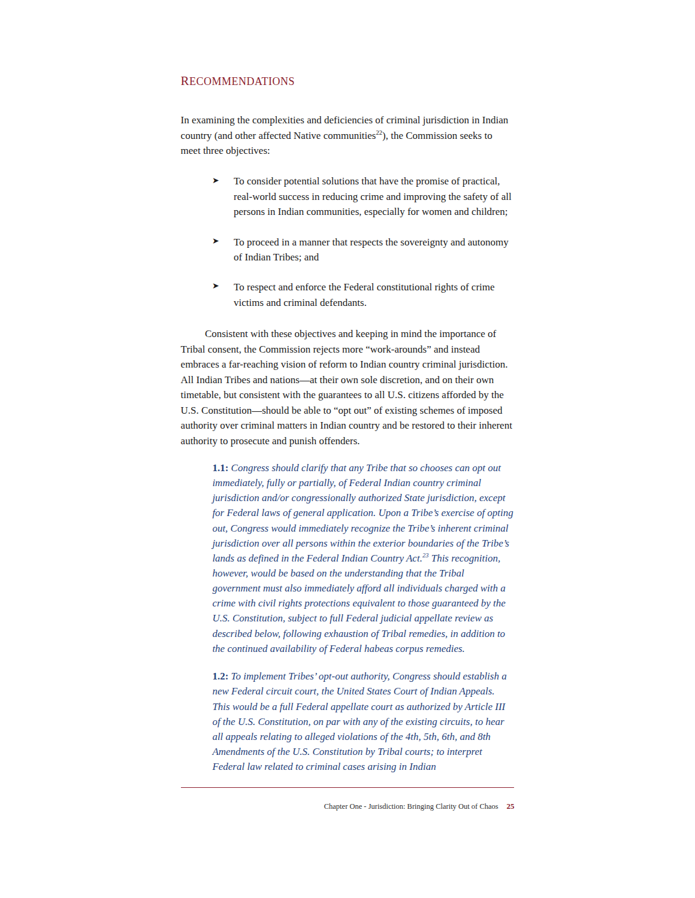Recommendations
In examining the complexities and deficiencies of criminal jurisdiction in Indian country (and other affected Native communities22), the Commission seeks to meet three objectives:
To consider potential solutions that have the promise of practical, real-world success in reducing crime and improving the safety of all persons in Indian communities, especially for women and children;
To proceed in a manner that respects the sovereignty and autonomy of Indian Tribes; and
To respect and enforce the Federal constitutional rights of crime victims and criminal defendants.
Consistent with these objectives and keeping in mind the importance of Tribal consent, the Commission rejects more “work-arounds” and instead embraces a far-reaching vision of reform to Indian country criminal jurisdiction. All Indian Tribes and nations—at their own sole discretion, and on their own timetable, but consistent with the guarantees to all U.S. citizens afforded by the U.S. Constitution—should be able to “opt out” of existing schemes of imposed authority over criminal matters in Indian country and be restored to their inherent authority to prosecute and punish offenders.
1.1: Congress should clarify that any Tribe that so chooses can opt out immediately, fully or partially, of Federal Indian country criminal jurisdiction and/or congressionally authorized State jurisdiction, except for Federal laws of general application. Upon a Tribe’s exercise of opting out, Congress would immediately recognize the Tribe’s inherent criminal jurisdiction over all persons within the exterior boundaries of the Tribe’s lands as defined in the Federal Indian Country Act.23 This recognition, however, would be based on the understanding that the Tribal government must also immediately afford all individuals charged with a crime with civil rights protections equivalent to those guaranteed by the U.S. Constitution, subject to full Federal judicial appellate review as described below, following exhaustion of Tribal remedies, in addition to the continued availability of Federal habeas corpus remedies.
1.2: To implement Tribes’ opt-out authority, Congress should establish a new Federal circuit court, the United States Court of Indian Appeals. This would be a full Federal appellate court as authorized by Article III of the U.S. Constitution, on par with any of the existing circuits, to hear all appeals relating to alleged violations of the 4th, 5th, 6th, and 8th Amendments of the U.S. Constitution by Tribal courts; to interpret Federal law related to criminal cases arising in Indian
Chapter One - Jurisdiction: Bringing Clarity Out of Chaos 25